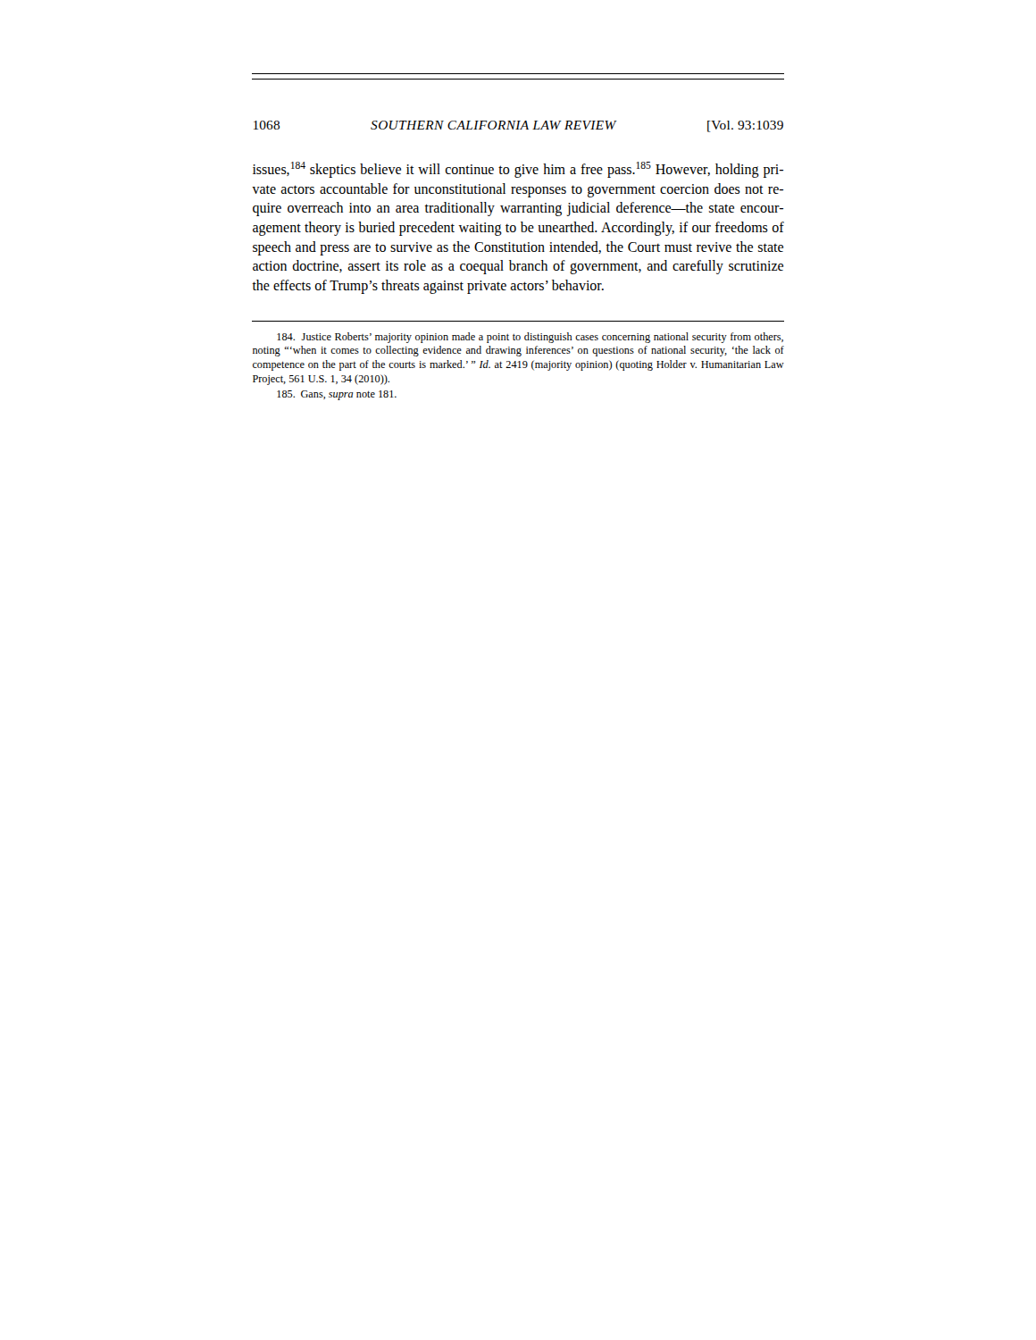1068 SOUTHERN CALIFORNIA LAW REVIEW [Vol. 93:1039
issues,184 skeptics believe it will continue to give him a free pass.185 However, holding private actors accountable for unconstitutional responses to government coercion does not require overreach into an area traditionally warranting judicial deference—the state encouragement theory is buried precedent waiting to be unearthed. Accordingly, if our freedoms of speech and press are to survive as the Constitution intended, the Court must revive the state action doctrine, assert its role as a coequal branch of government, and carefully scrutinize the effects of Trump’s threats against private actors’ behavior.
184. Justice Roberts’ majority opinion made a point to distinguish cases concerning national security from others, noting “‘when it comes to collecting evidence and drawing inferences’ on questions of national security, ‘the lack of competence on the part of the courts is marked.’ ” Id. at 2419 (majority opinion) (quoting Holder v. Humanitarian Law Project, 561 U.S. 1, 34 (2010)).
185. Gans, supra note 181.